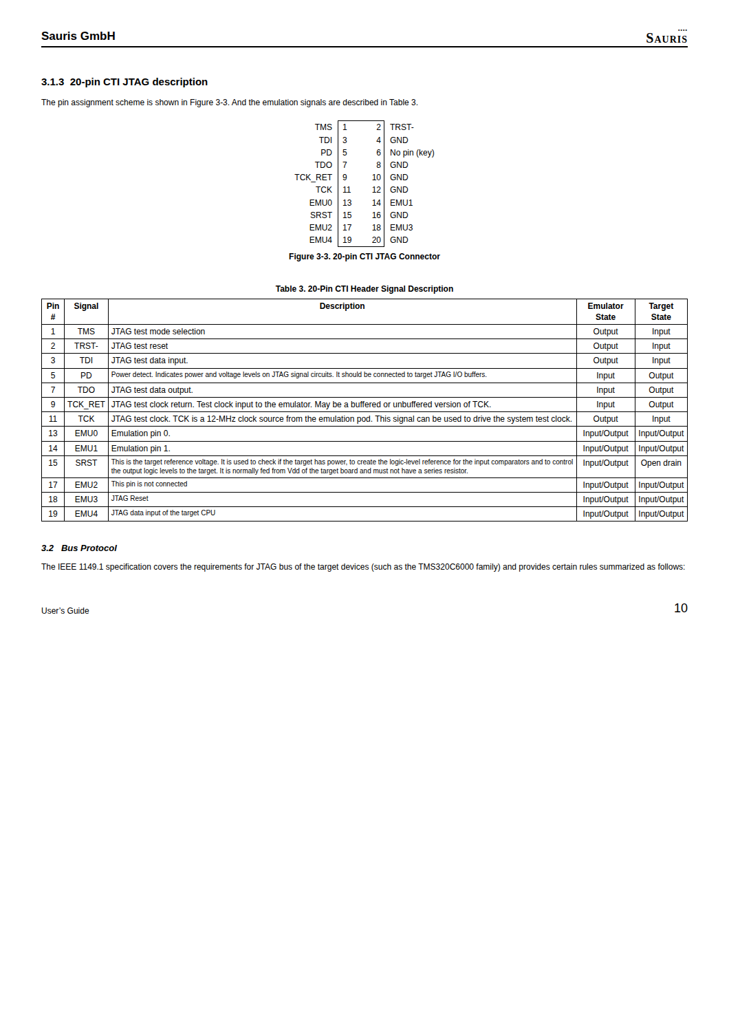Sauris GmbH
▪▪▪▪ Sauris
3.1.3 20-pin CTI JTAG description
The pin assignment scheme is shown in Figure 3-3. And the emulation signals are described in Table 3.
| TMS | 1 | 2 | TRST- |
| TDI | 3 | 4 | GND |
| PD | 5 | 6 | No pin (key) |
| TDO | 7 | 8 | GND |
| TCK_RET | 9 | 10 | GND |
| TCK | 11 | 12 | GND |
| EMU0 | 13 | 14 | EMU1 |
| SRST | 15 | 16 | GND |
| EMU2 | 17 | 18 | EMU3 |
| EMU4 | 19 | 20 | GND |
Figure 3-3. 20-pin CTI JTAG Connector
Table 3. 20-Pin CTI Header Signal Description
| Pin # | Signal | Description | Emulator State | Target State |
| --- | --- | --- | --- | --- |
| 1 | TMS | JTAG test mode selection | Output | Input |
| 2 | TRST- | JTAG test reset | Output | Input |
| 3 | TDI | JTAG test data input. | Output | Input |
| 5 | PD | Power detect. Indicates power and voltage levels on JTAG signal circuits. It should be connected to target JTAG I/O buffers. | Input | Output |
| 7 | TDO | JTAG test data output. | Input | Output |
| 9 | TCK_RET | JTAG test clock return. Test clock input to the emulator. May be a buffered or unbuffered version of TCK. | Input | Output |
| 11 | TCK | JTAG test clock. TCK is a 12-MHz clock source from the emulation pod. This signal can be used to drive the system test clock. | Output | Input |
| 13 | EMU0 | Emulation pin 0. | Input/Output | Input/Output |
| 14 | EMU1 | Emulation pin 1. | Input/Output | Input/Output |
| 15 | SRST | This is the target reference voltage. It is used to check if the target has power, to create the logic-level reference for the input comparators and to control the output logic levels to the target. It is normally fed from Vdd of the target board and must not have a series resistor. | Input/Output | Open drain |
| 17 | EMU2 | This pin is not connected | Input/Output | Input/Output |
| 18 | EMU3 | JTAG Reset | Input/Output | Input/Output |
| 19 | EMU4 | JTAG data input of the target CPU | Input/Output | Input/Output |
3.2 Bus Protocol
The IEEE 1149.1 specification covers the requirements for JTAG bus of the target devices (such as the TMS320C6000 family) and provides certain rules summarized as follows:
User’s Guide
10